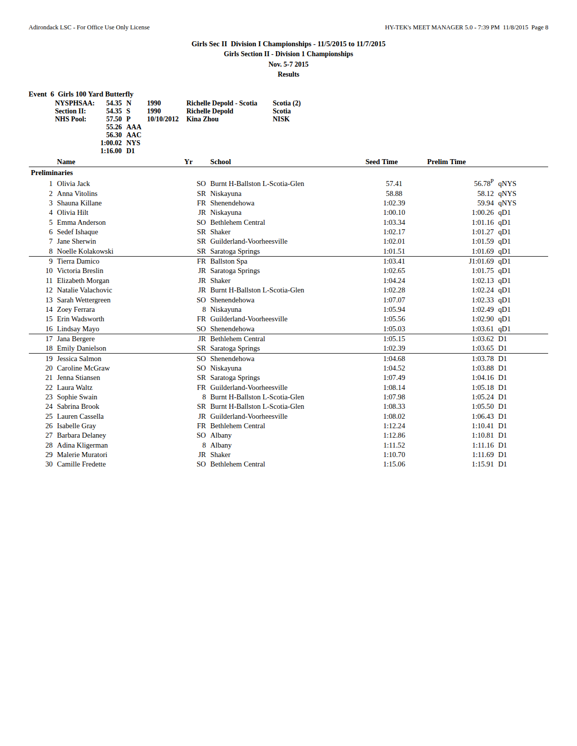Adirondack LSC - For Office Use Only License
HY-TEK's MEET MANAGER 5.0 - 7:39 PM 11/8/2015 Page 8
Girls Sec II Division I Championships - 11/5/2015 to 11/7/2015
Girls Section II - Division 1 Championships
Nov. 5-7 2015
Results
Event 6 Girls 100 Yard Butterfly
| NYSPHSAA: | 54.35 | N | 1990 | Richelle Depold - Scotia | Scotia (2) |
| Section II: | 54.35 | S | 1990 | Richelle Depold | Scotia |
| NHS Pool: | 57.50 | P | 10/10/2012 | Kina Zhou | NISK |
| | 55.26 | AAA | | | |
| | 56.30 | AAC | | | |
| | 1:00.02 | NYS | | | |
| | 1:16.00 | D1 | | | |
| | Name | Yr | School | Seed Time | Prelim Time | |
| --- | --- | --- | --- | --- | --- | --- |
| Preliminaries |
| 1 | Olivia Jack | SO | Burnt H-Ballston L-Scotia-Glen | 57.41 | 56.78 P | qNYS |
| 2 | Anna Vitolins | SR | Niskayuna | 58.88 | 58.12 | qNYS |
| 3 | Shauna Killane | FR | Shenendehowa | 1:02.39 | 59.94 | qNYS |
| 4 | Olivia Hilt | JR | Niskayuna | 1:00.10 | 1:00.26 | qD1 |
| 5 | Emma Anderson | SO | Bethlehem Central | 1:03.34 | 1:01.16 | qD1 |
| 6 | Sedef Ishaque | SR | Shaker | 1:02.17 | 1:01.27 | qD1 |
| 7 | Jane Sherwin | SR | Guilderland-Voorheesville | 1:02.01 | 1:01.59 | qD1 |
| 8 | Noelle Kolakowski | SR | Saratoga Springs | 1:01.51 | 1:01.69 | qD1 |
| 9 | Tierra Damico | FR | Ballston Spa | 1:03.41 | J1:01.69 | qD1 |
| 10 | Victoria Breslin | JR | Saratoga Springs | 1:02.65 | 1:01.75 | qD1 |
| 11 | Elizabeth Morgan | JR | Shaker | 1:04.24 | 1:02.13 | qD1 |
| 12 | Natalie Valachovic | JR | Burnt H-Ballston L-Scotia-Glen | 1:02.28 | 1:02.24 | qD1 |
| 13 | Sarah Wettergreen | SO | Shenendehowa | 1:07.07 | 1:02.33 | qD1 |
| 14 | Zoey Ferrara | 8 | Niskayuna | 1:05.94 | 1:02.49 | qD1 |
| 15 | Erin Wadsworth | FR | Guilderland-Voorheesville | 1:05.56 | 1:02.90 | qD1 |
| 16 | Lindsay Mayo | SO | Shenendehowa | 1:05.03 | 1:03.61 | qD1 |
| 17 | Jana Bergere | JR | Bethlehem Central | 1:05.15 | 1:03.62 | D1 |
| 18 | Emily Danielson | SR | Saratoga Springs | 1:02.39 | 1:03.65 | D1 |
| 19 | Jessica Salmon | SO | Shenendehowa | 1:04.68 | 1:03.78 | D1 |
| 20 | Caroline McGraw | SO | Niskayuna | 1:04.52 | 1:03.88 | D1 |
| 21 | Jenna Stiansen | SR | Saratoga Springs | 1:07.49 | 1:04.16 | D1 |
| 22 | Laura Waltz | FR | Guilderland-Voorheesville | 1:08.14 | 1:05.18 | D1 |
| 23 | Sophie Swain | 8 | Burnt H-Ballston L-Scotia-Glen | 1:07.98 | 1:05.24 | D1 |
| 24 | Sabrina Brook | SR | Burnt H-Ballston L-Scotia-Glen | 1:08.33 | 1:05.50 | D1 |
| 25 | Lauren Cassella | JR | Guilderland-Voorheesville | 1:08.02 | 1:06.43 | D1 |
| 26 | Isabelle Gray | FR | Bethlehem Central | 1:12.24 | 1:10.41 | D1 |
| 27 | Barbara Delaney | SO | Albany | 1:12.86 | 1:10.81 | D1 |
| 28 | Adina Kligerman | 8 | Albany | 1:11.52 | 1:11.16 | D1 |
| 29 | Malerie Muratori | JR | Shaker | 1:10.70 | 1:11.69 | D1 |
| 30 | Camille Fredette | SO | Bethlehem Central | 1:15.06 | 1:15.91 | D1 |